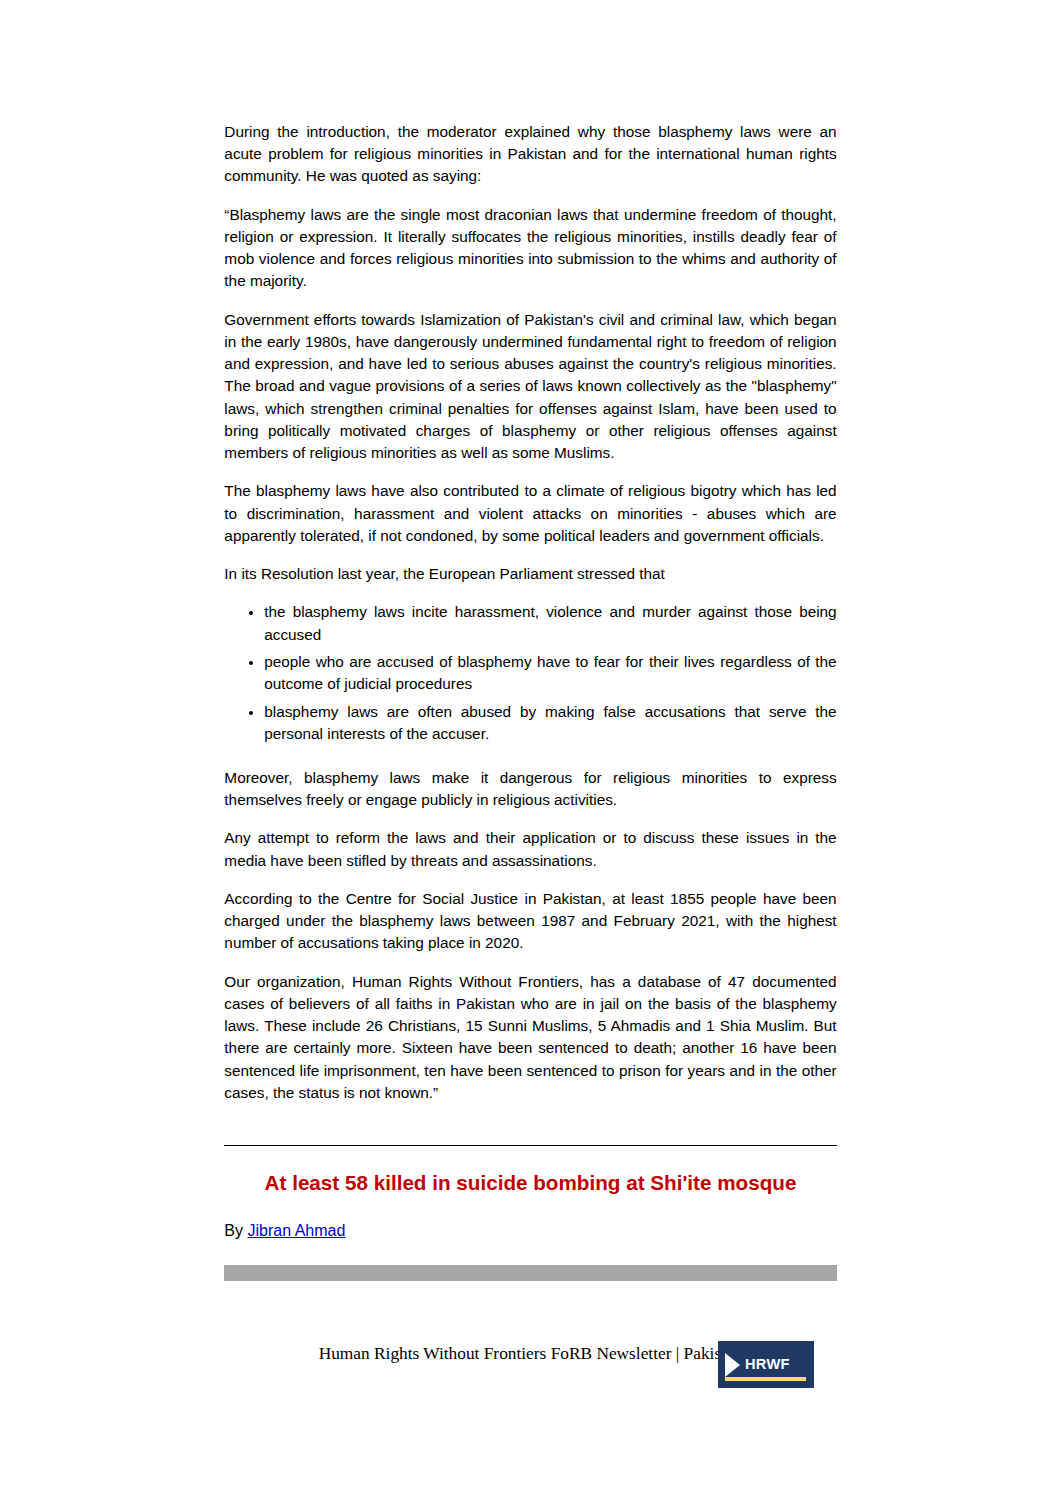During the introduction, the moderator explained why those blasphemy laws were an acute problem for religious minorities in Pakistan and for the international human rights community. He was quoted as saying:
“Blasphemy laws are the single most draconian laws that undermine freedom of thought, religion or expression. It literally suffocates the religious minorities, instills deadly fear of mob violence and forces religious minorities into submission to the whims and authority of the majority.
Government efforts towards Islamization of Pakistan's civil and criminal law, which began in the early 1980s, have dangerously undermined fundamental right to freedom of religion and expression, and have led to serious abuses against the country's religious minorities. The broad and vague provisions of a series of laws known collectively as the "blasphemy" laws, which strengthen criminal penalties for offenses against Islam, have been used to bring politically motivated charges of blasphemy or other religious offenses against members of religious minorities as well as some Muslims.
The blasphemy laws have also contributed to a climate of religious bigotry which has led to discrimination, harassment and violent attacks on minorities - abuses which are apparently tolerated, if not condoned, by some political leaders and government officials.
In its Resolution last year, the European Parliament stressed that
the blasphemy laws incite harassment, violence and murder against those being accused
people who are accused of blasphemy have to fear for their lives regardless of the outcome of judicial procedures
blasphemy laws are often abused by making false accusations that serve the personal interests of the accuser.
Moreover, blasphemy laws make it dangerous for religious minorities to express themselves freely or engage publicly in religious activities.
Any attempt to reform the laws and their application or to discuss these issues in the media have been stifled by threats and assassinations.
According to the Centre for Social Justice in Pakistan, at least 1855 people have been charged under the blasphemy laws between 1987 and February 2021, with the highest number of accusations taking place in 2020.
Our organization, Human Rights Without Frontiers, has a database of 47 documented cases of believers of all faiths in Pakistan who are in jail on the basis of the blasphemy laws. These include 26 Christians, 15 Sunni Muslims, 5 Ahmadis and 1 Shia Muslim. But there are certainly more. Sixteen have been sentenced to death; another 16 have been sentenced life imprisonment, ten have been sentenced to prison for years and in the other cases, the status is not known.”
At least 58 killed in suicide bombing at Shi'ite mosque
By Jibran Ahmad
Human Rights Without Frontiers FoRB Newsletter | Pakistan
HRWF